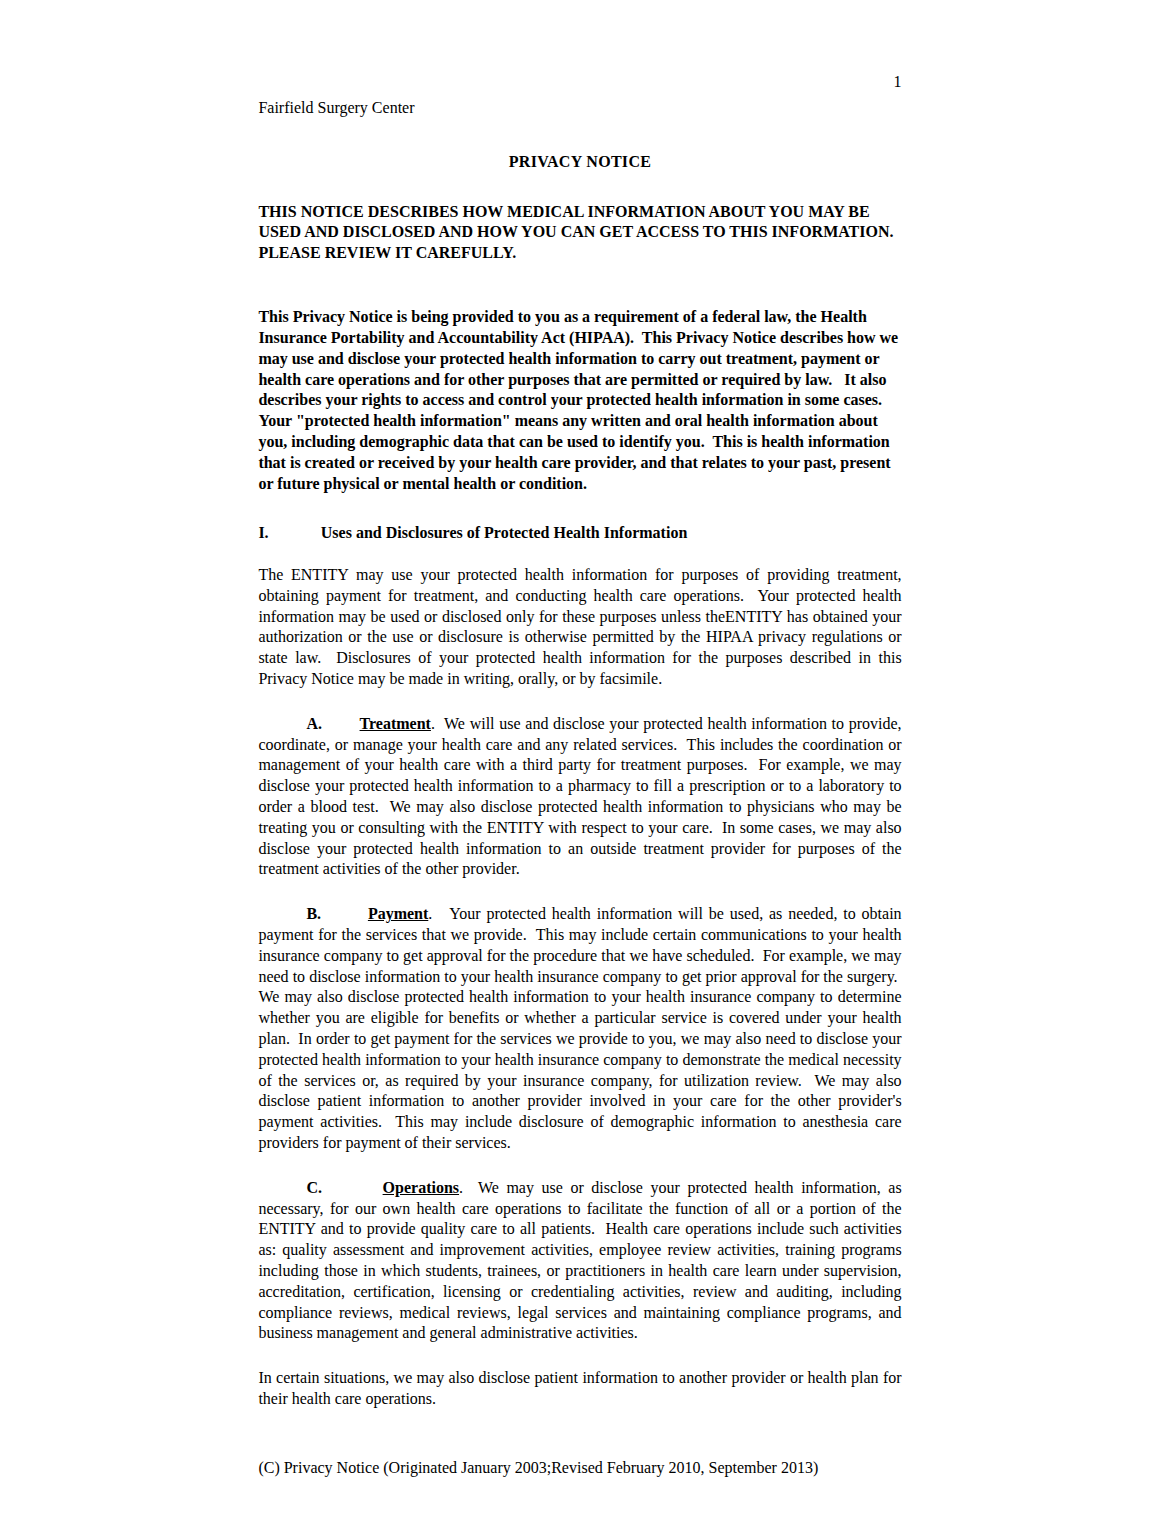1
Fairfield Surgery Center
PRIVACY NOTICE
THIS NOTICE DESCRIBES HOW MEDICAL INFORMATION ABOUT YOU MAY BE USED AND DISCLOSED AND HOW YOU CAN GET ACCESS TO THIS INFORMATION. PLEASE REVIEW IT CAREFULLY.
This Privacy Notice is being provided to you as a requirement of a federal law, the Health Insurance Portability and Accountability Act (HIPAA). This Privacy Notice describes how we may use and disclose your protected health information to carry out treatment, payment or health care operations and for other purposes that are permitted or required by law. It also describes your rights to access and control your protected health information in some cases. Your "protected health information" means any written and oral health information about you, including demographic data that can be used to identify you. This is health information that is created or received by your health care provider, and that relates to your past, present or future physical or mental health or condition.
I. Uses and Disclosures of Protected Health Information
The ENTITY may use your protected health information for purposes of providing treatment, obtaining payment for treatment, and conducting health care operations. Your protected health information may be used or disclosed only for these purposes unless theENTITY has obtained your authorization or the use or disclosure is otherwise permitted by the HIPAA privacy regulations or state law. Disclosures of your protected health information for the purposes described in this Privacy Notice may be made in writing, orally, or by facsimile.
A. Treatment. We will use and disclose your protected health information to provide, coordinate, or manage your health care and any related services. This includes the coordination or management of your health care with a third party for treatment purposes. For example, we may disclose your protected health information to a pharmacy to fill a prescription or to a laboratory to order a blood test. We may also disclose protected health information to physicians who may be treating you or consulting with the ENTITY with respect to your care. In some cases, we may also disclose your protected health information to an outside treatment provider for purposes of the treatment activities of the other provider.
B. Payment. Your protected health information will be used, as needed, to obtain payment for the services that we provide. This may include certain communications to your health insurance company to get approval for the procedure that we have scheduled. For example, we may need to disclose information to your health insurance company to get prior approval for the surgery. We may also disclose protected health information to your health insurance company to determine whether you are eligible for benefits or whether a particular service is covered under your health plan. In order to get payment for the services we provide to you, we may also need to disclose your protected health information to your health insurance company to demonstrate the medical necessity of the services or, as required by your insurance company, for utilization review. We may also disclose patient information to another provider involved in your care for the other provider's payment activities. This may include disclosure of demographic information to anesthesia care providers for payment of their services.
C. Operations. We may use or disclose your protected health information, as necessary, for our own health care operations to facilitate the function of all or a portion of the ENTITY and to provide quality care to all patients. Health care operations include such activities as: quality assessment and improvement activities, employee review activities, training programs including those in which students, trainees, or practitioners in health care learn under supervision, accreditation, certification, licensing or credentialing activities, review and auditing, including compliance reviews, medical reviews, legal services and maintaining compliance programs, and business management and general administrative activities.
In certain situations, we may also disclose patient information to another provider or health plan for their health care operations.
(C) Privacy Notice (Originated January 2003;Revised February 2010, September 2013)